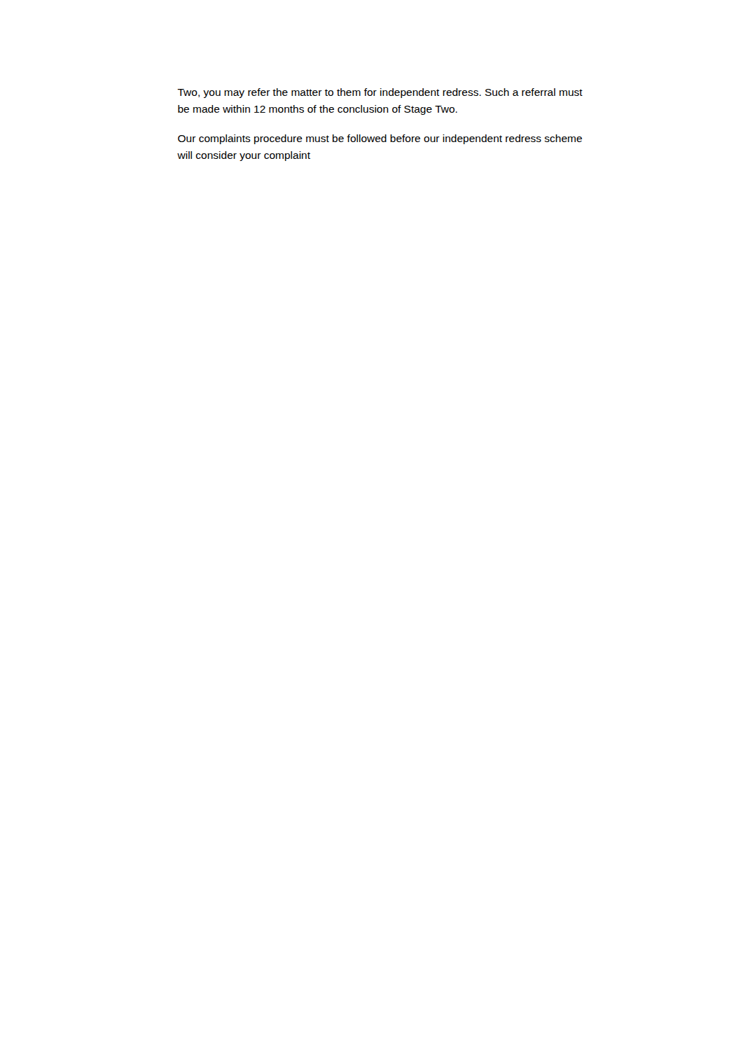Two, you may refer the matter to them for independent redress. Such a referral must be made within 12 months of the conclusion of Stage Two.
Our complaints procedure must be followed before our independent redress scheme will consider your complaint